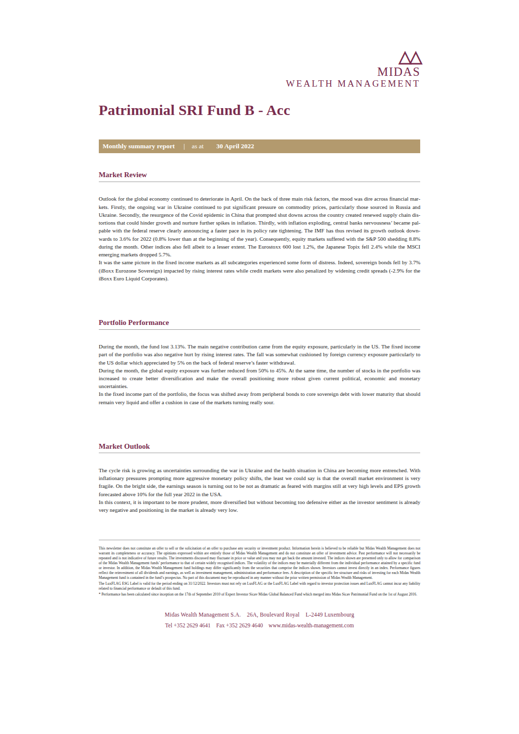△△
MIDASWEALTH MANAGEMENT
Patrimonial SRI Fund B - Acc
Monthly summary report | as at 30 April 2022
Market Review
Outlook for the global economy continued to deteriorate in April. On the back of three main risk factors, the mood was dire across financial markets. Firstly, the ongoing war in Ukraine continued to put significant pressure on commodity prices, particularly those sourced in Russia and Ukraine. Secondly, the resurgence of the Covid epidemic in China that prompted shut downs across the country created renewed supply chain distortions that could hinder growth and nurture further spikes in inflation. Thirdly, with inflation exploding, central banks nervousness’ became palpable with the federal reserve clearly announcing a faster pace in its policy rate tightening. The IMF has thus revised its growth outlook downwards to 3.6% for 2022 (0.8% lower than at the beginning of the year). Consequently, equity markets suffered with the S&P 500 shedding 8.8% during the month. Other indices also fell albeit to a lesser extent. The Eurostoxx 600 lost 1.2%, the Japanese Topix fell 2.4% while the MSCI emerging markets dropped 5.7%.
It was the same picture in the fixed income markets as all subcategories experienced some form of distress. Indeed, sovereign bonds fell by 3.7% (iBoxx Eurozone Sovereign) impacted by rising interest rates while credit markets were also penalized by widening credit spreads (-2.9% for the iBoxx Euro Liquid Corporates).
Portfolio Performance
During the month, the fund lost 3.13%. The main negative contribution came from the equity exposure, particularly in the US. The fixed income part of the portfolio was also negative hurt by rising interest rates. The fall was somewhat cushioned by foreign currency exposure particularly to the US dollar which appreciated by 5% on the back of federal reserve’s faster withdrawal.
During the month, the global equity exposure was further reduced from 50% to 45%. At the same time, the number of stocks in the portfolio was increased to create better diversification and make the overall positioning more robust given current political, economic and monetary uncertainties.
In the fixed income part of the portfolio, the focus was shifted away from peripheral bonds to core sovereign debt with lower maturity that should remain very liquid and offer a cushion in case of the markets turning really sour.
Market Outlook
The cycle risk is growing as uncertainties surrounding the war in Ukraine and the health situation in China are becoming more entrenched. With inflationary pressures prompting more aggressive monetary policy shifts, the least we could say is that the overall market environment is very fragile. On the bright side, the earnings season is turning out to be not as dramatic as feared with margins still at very high levels and EPS growth forecasted above 10% for the full year 2022 in the USA.
In this context, it is important to be more prudent, more diversified but without becoming too defensive either as the investor sentiment is already very negative and positioning in the market is already very low.
This newsletter does not constitute an offer to sell or the solicitation of an offer to purchase any security or investment product. Information herein is believed to be reliable but Midas Wealth Management does not warrant its completeness or accuracy. The opinions expressed within are entirely those of Midas Wealth Management and do not constitute an offer of investment advice. Past performance will not necessarily be repeated and is not indicative of future results. The investments discussed may fluctuate in price or value and you may not get back the amount invested. The indices shown are presented only to allow for comparison of the Midas Wealth Management funds’ performance to that of certain widely recognised indices. The volatility of the indices may be materially different from the individual performance attained by a specific fund or investor. In addition, the Midas Wealth Management fund holdings may differ significantly from the securities that comprise the indices shown. Investors cannot invest directly in an index. Performance figures reflect the reinvestment of all dividends and earnings, as well as investment management, administration and performance fees. A description of the specific fee structure and risks of investing for each Midas Wealth Management fund is contained in the fund’s prospectus. No part of this document may be reproduced in any manner without the prior written permission of Midas Wealth Management.
The LuxFLAG ESG Label is valid for the period ending on 31/12/2022. Investors must not rely on LuxFLAG or the LuxFLAG Label with regard to investor protection issues and LuxFLAG cannot incur any liability related to financial performance or default of this fund.
* Performance has been calculated since inception on the 17th of September 2010 of Expert Investor Sicav Midas Global Balanced Fund which merged into Midas Sicav Patrimonial Fund on the 1st of August 2016.
Midas Wealth Management S.A. 26A, Boulevard Royal L-2449 Luxembourg
Tel +352 2629 4641 Fax +352 2629 4640 www.midas-wealth-management.com